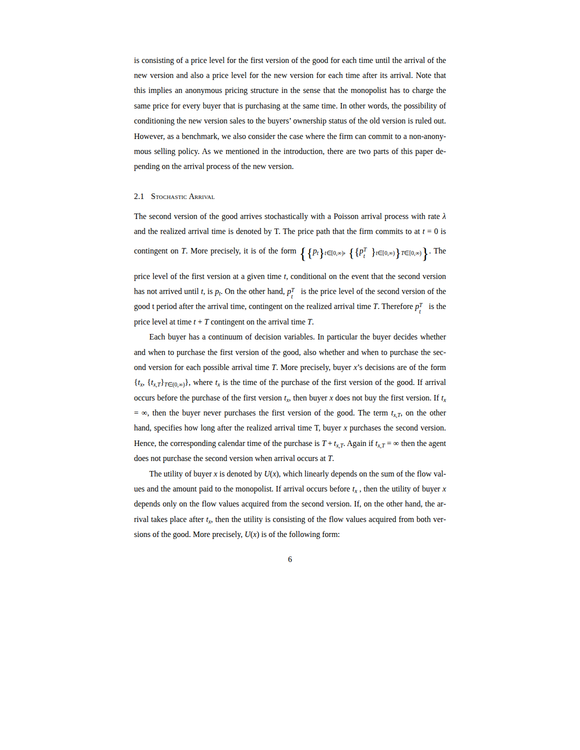is consisting of a price level for the first version of the good for each time until the arrival of the new version and also a price level for the new version for each time after its arrival. Note that this implies an anonymous pricing structure in the sense that the monopolist has to charge the same price for every buyer that is purchasing at the same time. In other words, the possibility of conditioning the new version sales to the buyers’ ownership status of the old version is ruled out. However, as a benchmark, we also consider the case where the firm can commit to a non-anonymous selling policy. As we mentioned in the introduction, there are two parts of this paper depending on the arrival process of the new version.
2.1 Stochastic Arrival
The second version of the good arrives stochastically with a Poisson arrival process with rate λ and the realized arrival time is denoted by T. The price path that the firm commits to at t = 0 is contingent on T. More precisely, it is of the form {{pt}t∈[0,∞), {{ptT}t∈[0,∞)}T∈[0,∞)}. The price level of the first version at a given time t, conditional on the event that the second version has not arrived until t, is pt. On the other hand, ptT is the price level of the second version of the good t period after the arrival time, contingent on the realized arrival time T. Therefore ptT is the price level at time t + T contingent on the arrival time T.
Each buyer has a continuum of decision variables. In particular the buyer decides whether and when to purchase the first version of the good, also whether and when to purchase the second version for each possible arrival time T. More precisely, buyer x’s decisions are of the form {tx, {tx,T}T∈(0,∞)}, where tx is the time of the purchase of the first version of the good. If arrival occurs before the purchase of the first version tx, then buyer x does not buy the first version. If tx = ∞, then the buyer never purchases the first version of the good. The term tx,T, on the other hand, specifies how long after the realized arrival time T, buyer x purchases the second version. Hence, the corresponding calendar time of the purchase is T + tx,T. Again if tx,T = ∞ then the agent does not purchase the second version when arrival occurs at T.
The utility of buyer x is denoted by U(x), which linearly depends on the sum of the flow values and the amount paid to the monopolist. If arrival occurs before tx , then the utility of buyer x depends only on the flow values acquired from the second version. If, on the other hand, the arrival takes place after tx, then the utility is consisting of the flow values acquired from both versions of the good. More precisely, U(x) is of the following form:
6